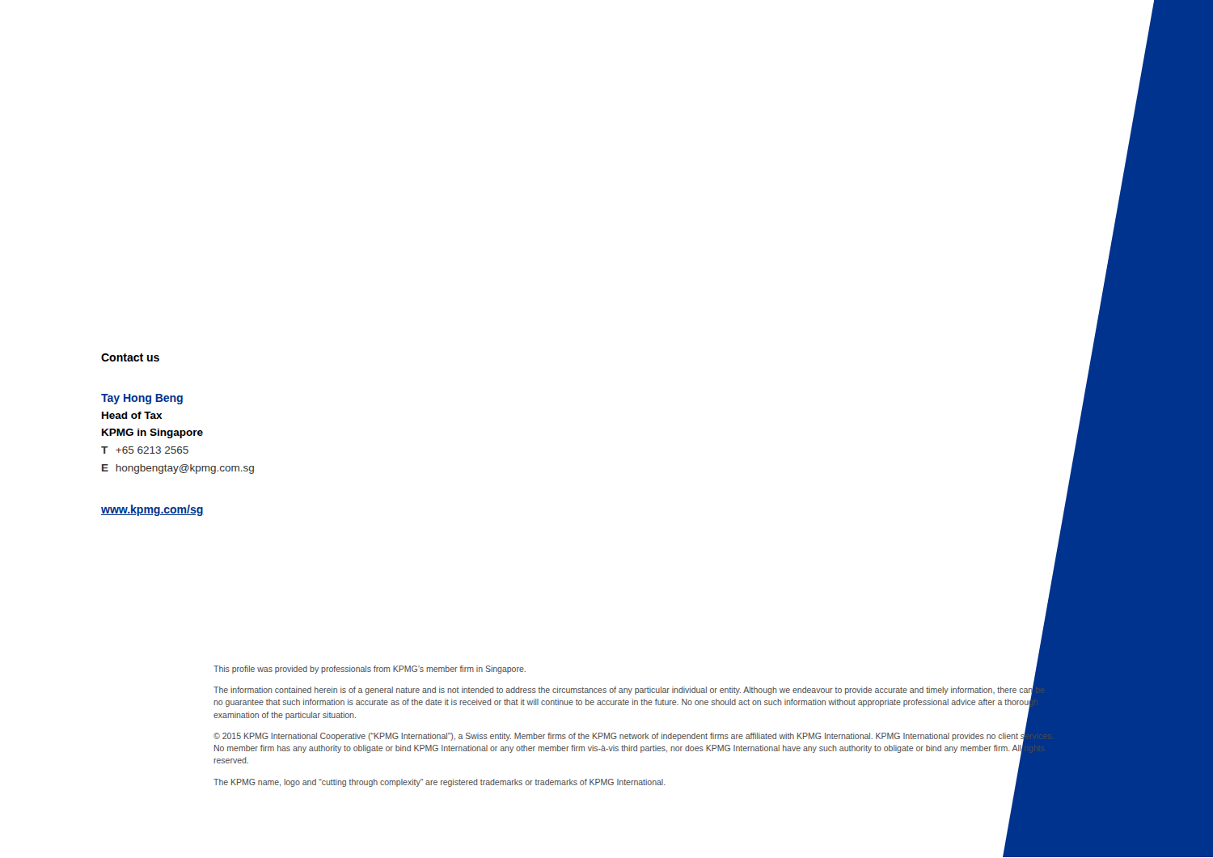Contact us
Tay Hong Beng
Head of Tax
KPMG in Singapore
T +65 6213 2565
E hongbengtay@kpmg.com.sg
www.kpmg.com/sg
This profile was provided by professionals from KPMG’s member firm in Singapore.
The information contained herein is of a general nature and is not intended to address the circumstances of any particular individual or entity. Although we endeavour to provide accurate and timely information, there can be no guarantee that such information is accurate as of the date it is received or that it will continue to be accurate in the future. No one should act on such information without appropriate professional advice after a thorough examination of the particular situation.
© 2015 KPMG International Cooperative (“KPMG International”), a Swiss entity. Member firms of the KPMG network of independent firms are affiliated with KPMG International. KPMG International provides no client services. No member firm has any authority to obligate or bind KPMG International or any other member firm vis-à-vis third parties, nor does KPMG International have any such authority to obligate or bind any member firm. All rights reserved.
The KPMG name, logo and “cutting through complexity” are registered trademarks or trademarks of KPMG International.
KPMG